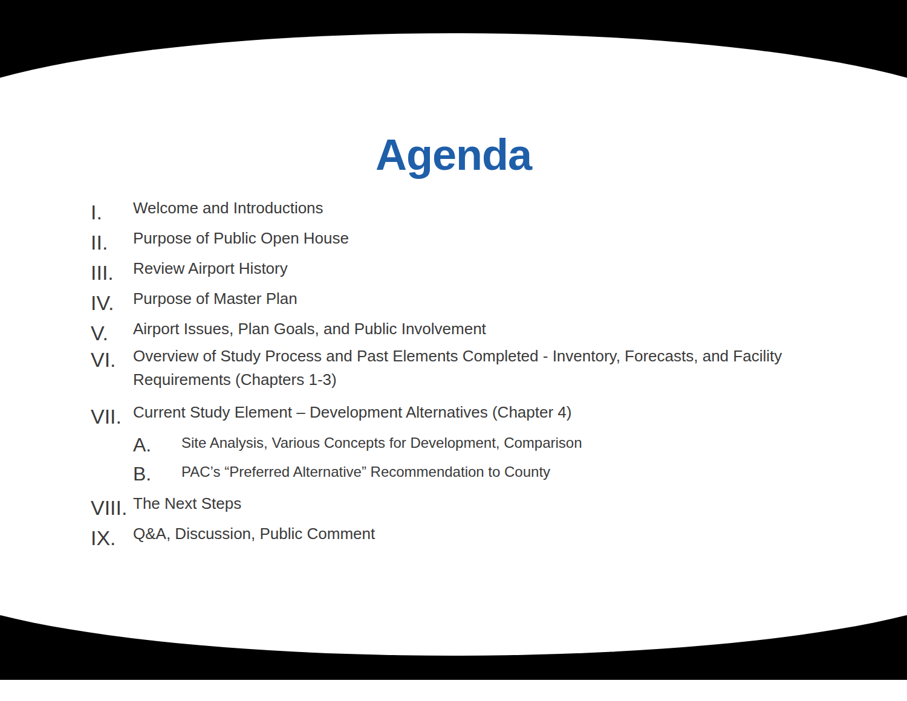Agenda
I. Welcome and Introductions
II. Purpose of Public Open House
III. Review Airport History
IV. Purpose of Master Plan
V. Airport Issues, Plan Goals, and Public Involvement
VI. Overview of Study Process and Past Elements Completed - Inventory, Forecasts, and Facility Requirements (Chapters 1-3)
VII. Current Study Element – Development Alternatives (Chapter 4)
A. Site Analysis, Various Concepts for Development, Comparison
B. PAC’s “Preferred Alternative” Recommendation to County
VIII. The Next Steps
IX. Q&A, Discussion, Public Comment
WH Pacific